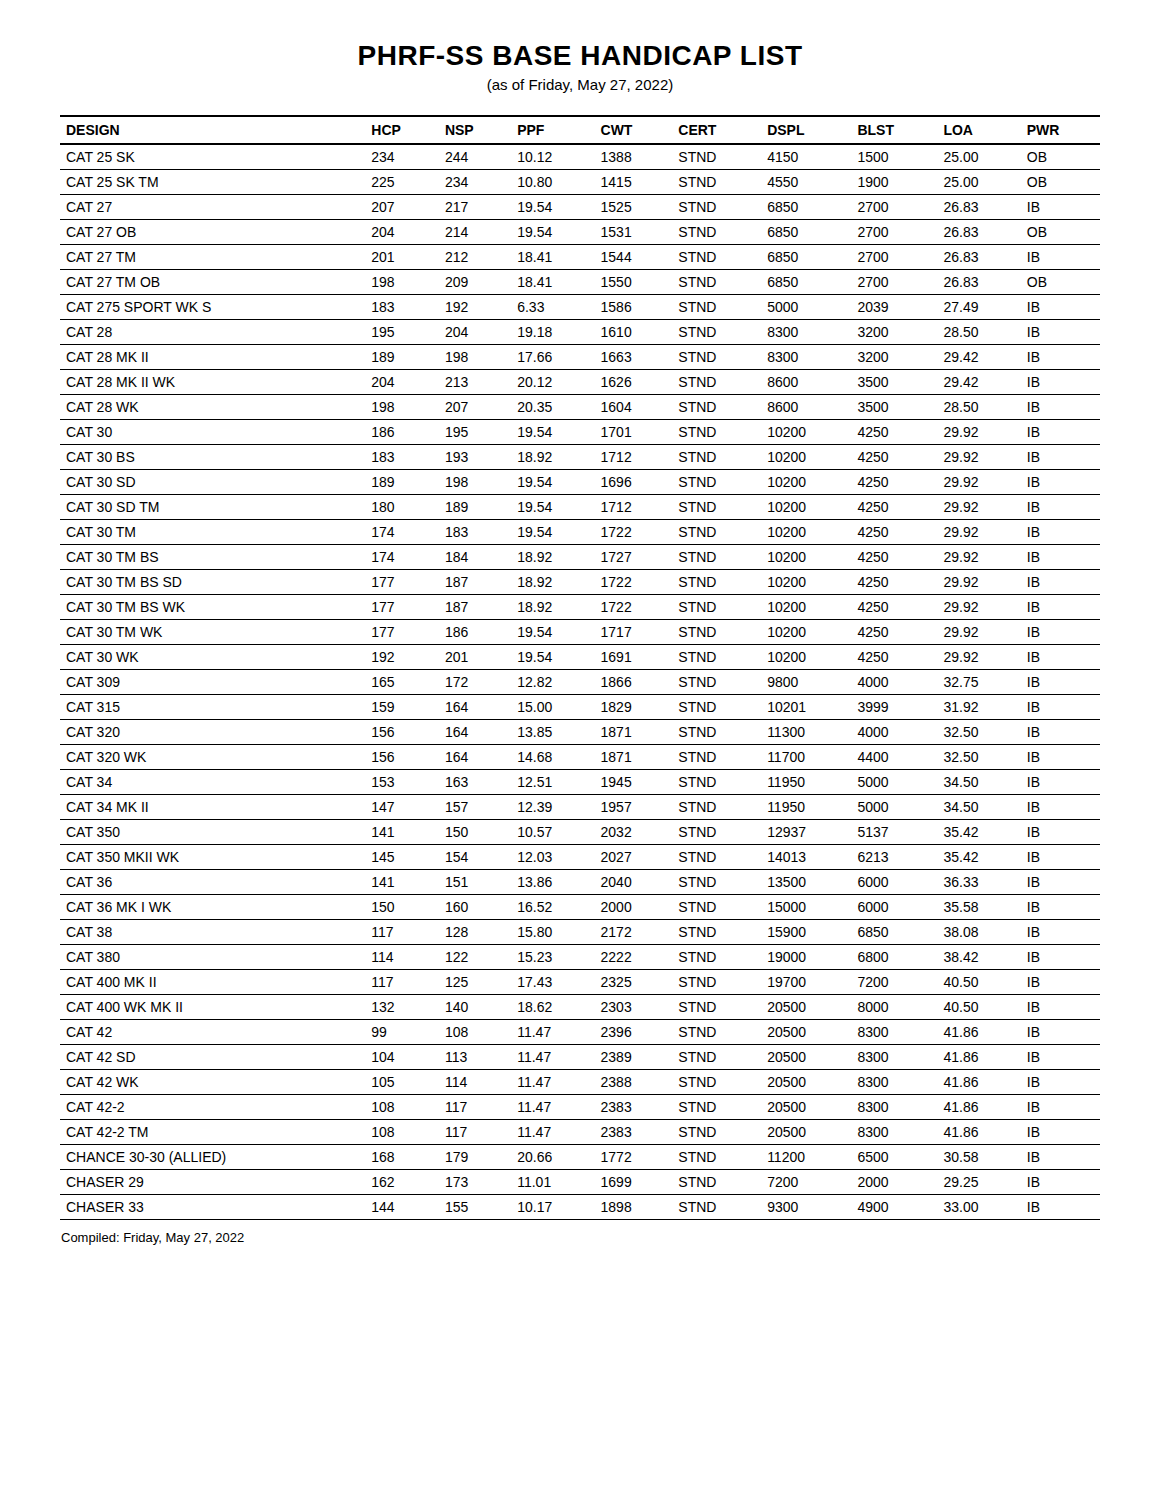PHRF-SS BASE HANDICAP LIST
(as of Friday, May 27, 2022)
| DESIGN | HCP | NSP | PPF | CWT | CERT | DSPL | BLST | LOA | PWR |
| --- | --- | --- | --- | --- | --- | --- | --- | --- | --- |
| CAT 25 SK | 234 | 244 | 10.12 | 1388 | STND | 4150 | 1500 | 25.00 | OB |
| CAT 25 SK TM | 225 | 234 | 10.80 | 1415 | STND | 4550 | 1900 | 25.00 | OB |
| CAT 27 | 207 | 217 | 19.54 | 1525 | STND | 6850 | 2700 | 26.83 | IB |
| CAT 27 OB | 204 | 214 | 19.54 | 1531 | STND | 6850 | 2700 | 26.83 | OB |
| CAT 27 TM | 201 | 212 | 18.41 | 1544 | STND | 6850 | 2700 | 26.83 | IB |
| CAT 27 TM OB | 198 | 209 | 18.41 | 1550 | STND | 6850 | 2700 | 26.83 | OB |
| CAT 275 SPORT WK S | 183 | 192 | 6.33 | 1586 | STND | 5000 | 2039 | 27.49 | IB |
| CAT 28 | 195 | 204 | 19.18 | 1610 | STND | 8300 | 3200 | 28.50 | IB |
| CAT 28 MK II | 189 | 198 | 17.66 | 1663 | STND | 8300 | 3200 | 29.42 | IB |
| CAT 28 MK II WK | 204 | 213 | 20.12 | 1626 | STND | 8600 | 3500 | 29.42 | IB |
| CAT 28 WK | 198 | 207 | 20.35 | 1604 | STND | 8600 | 3500 | 28.50 | IB |
| CAT 30 | 186 | 195 | 19.54 | 1701 | STND | 10200 | 4250 | 29.92 | IB |
| CAT 30 BS | 183 | 193 | 18.92 | 1712 | STND | 10200 | 4250 | 29.92 | IB |
| CAT 30 SD | 189 | 198 | 19.54 | 1696 | STND | 10200 | 4250 | 29.92 | IB |
| CAT 30 SD TM | 180 | 189 | 19.54 | 1712 | STND | 10200 | 4250 | 29.92 | IB |
| CAT 30 TM | 174 | 183 | 19.54 | 1722 | STND | 10200 | 4250 | 29.92 | IB |
| CAT 30 TM BS | 174 | 184 | 18.92 | 1727 | STND | 10200 | 4250 | 29.92 | IB |
| CAT 30 TM BS SD | 177 | 187 | 18.92 | 1722 | STND | 10200 | 4250 | 29.92 | IB |
| CAT 30 TM BS WK | 177 | 187 | 18.92 | 1722 | STND | 10200 | 4250 | 29.92 | IB |
| CAT 30 TM WK | 177 | 186 | 19.54 | 1717 | STND | 10200 | 4250 | 29.92 | IB |
| CAT 30 WK | 192 | 201 | 19.54 | 1691 | STND | 10200 | 4250 | 29.92 | IB |
| CAT 309 | 165 | 172 | 12.82 | 1866 | STND | 9800 | 4000 | 32.75 | IB |
| CAT 315 | 159 | 164 | 15.00 | 1829 | STND | 10201 | 3999 | 31.92 | IB |
| CAT 320 | 156 | 164 | 13.85 | 1871 | STND | 11300 | 4000 | 32.50 | IB |
| CAT 320 WK | 156 | 164 | 14.68 | 1871 | STND | 11700 | 4400 | 32.50 | IB |
| CAT 34 | 153 | 163 | 12.51 | 1945 | STND | 11950 | 5000 | 34.50 | IB |
| CAT 34 MK II | 147 | 157 | 12.39 | 1957 | STND | 11950 | 5000 | 34.50 | IB |
| CAT 350 | 141 | 150 | 10.57 | 2032 | STND | 12937 | 5137 | 35.42 | IB |
| CAT 350 MKII WK | 145 | 154 | 12.03 | 2027 | STND | 14013 | 6213 | 35.42 | IB |
| CAT 36 | 141 | 151 | 13.86 | 2040 | STND | 13500 | 6000 | 36.33 | IB |
| CAT 36 MK I WK | 150 | 160 | 16.52 | 2000 | STND | 15000 | 6000 | 35.58 | IB |
| CAT 38 | 117 | 128 | 15.80 | 2172 | STND | 15900 | 6850 | 38.08 | IB |
| CAT 380 | 114 | 122 | 15.23 | 2222 | STND | 19000 | 6800 | 38.42 | IB |
| CAT 400 MK II | 117 | 125 | 17.43 | 2325 | STND | 19700 | 7200 | 40.50 | IB |
| CAT 400 WK MK II | 132 | 140 | 18.62 | 2303 | STND | 20500 | 8000 | 40.50 | IB |
| CAT 42 | 99 | 108 | 11.47 | 2396 | STND | 20500 | 8300 | 41.86 | IB |
| CAT 42 SD | 104 | 113 | 11.47 | 2389 | STND | 20500 | 8300 | 41.86 | IB |
| CAT 42 WK | 105 | 114 | 11.47 | 2388 | STND | 20500 | 8300 | 41.86 | IB |
| CAT 42-2 | 108 | 117 | 11.47 | 2383 | STND | 20500 | 8300 | 41.86 | IB |
| CAT 42-2 TM | 108 | 117 | 11.47 | 2383 | STND | 20500 | 8300 | 41.86 | IB |
| CHANCE 30-30 (ALLIED) | 168 | 179 | 20.66 | 1772 | STND | 11200 | 6500 | 30.58 | IB |
| CHASER 29 | 162 | 173 | 11.01 | 1699 | STND | 7200 | 2000 | 29.25 | IB |
| CHASER 33 | 144 | 155 | 10.17 | 1898 | STND | 9300 | 4900 | 33.00 | IB |
| Compiled: Friday, May 27, 2022 |